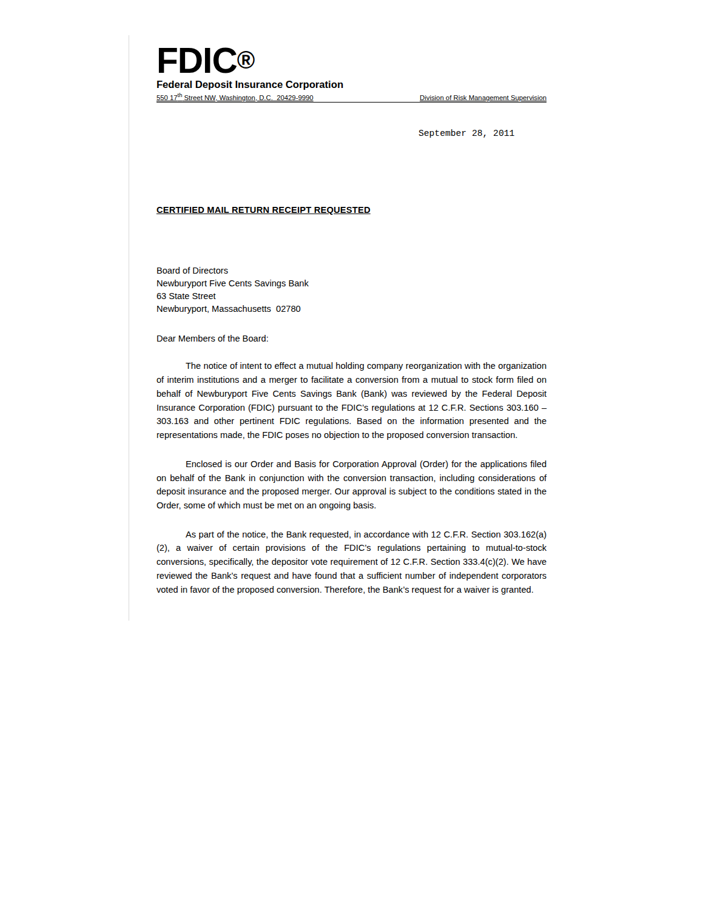FDIC®
Federal Deposit Insurance Corporation
550 17th Street NW, Washington, D.C. 20429-9990 Division of Risk Management Supervision
September 28, 2011
CERTIFIED MAIL RETURN RECEIPT REQUESTED
Board of Directors
Newburyport Five Cents Savings Bank
63 State Street
Newburyport, Massachusetts 02780
Dear Members of the Board:
The notice of intent to effect a mutual holding company reorganization with the organization of interim institutions and a merger to facilitate a conversion from a mutual to stock form filed on behalf of Newburyport Five Cents Savings Bank (Bank) was reviewed by the Federal Deposit Insurance Corporation (FDIC) pursuant to the FDIC’s regulations at 12 C.F.R. Sections 303.160 – 303.163 and other pertinent FDIC regulations. Based on the information presented and the representations made, the FDIC poses no objection to the proposed conversion transaction.
Enclosed is our Order and Basis for Corporation Approval (Order) for the applications filed on behalf of the Bank in conjunction with the conversion transaction, including considerations of deposit insurance and the proposed merger. Our approval is subject to the conditions stated in the Order, some of which must be met on an ongoing basis.
As part of the notice, the Bank requested, in accordance with 12 C.F.R. Section 303.162(a)(2), a waiver of certain provisions of the FDIC’s regulations pertaining to mutual-to-stock conversions, specifically, the depositor vote requirement of 12 C.F.R. Section 333.4(c)(2). We have reviewed the Bank’s request and have found that a sufficient number of independent corporators voted in favor of the proposed conversion. Therefore, the Bank’s request for a waiver is granted.